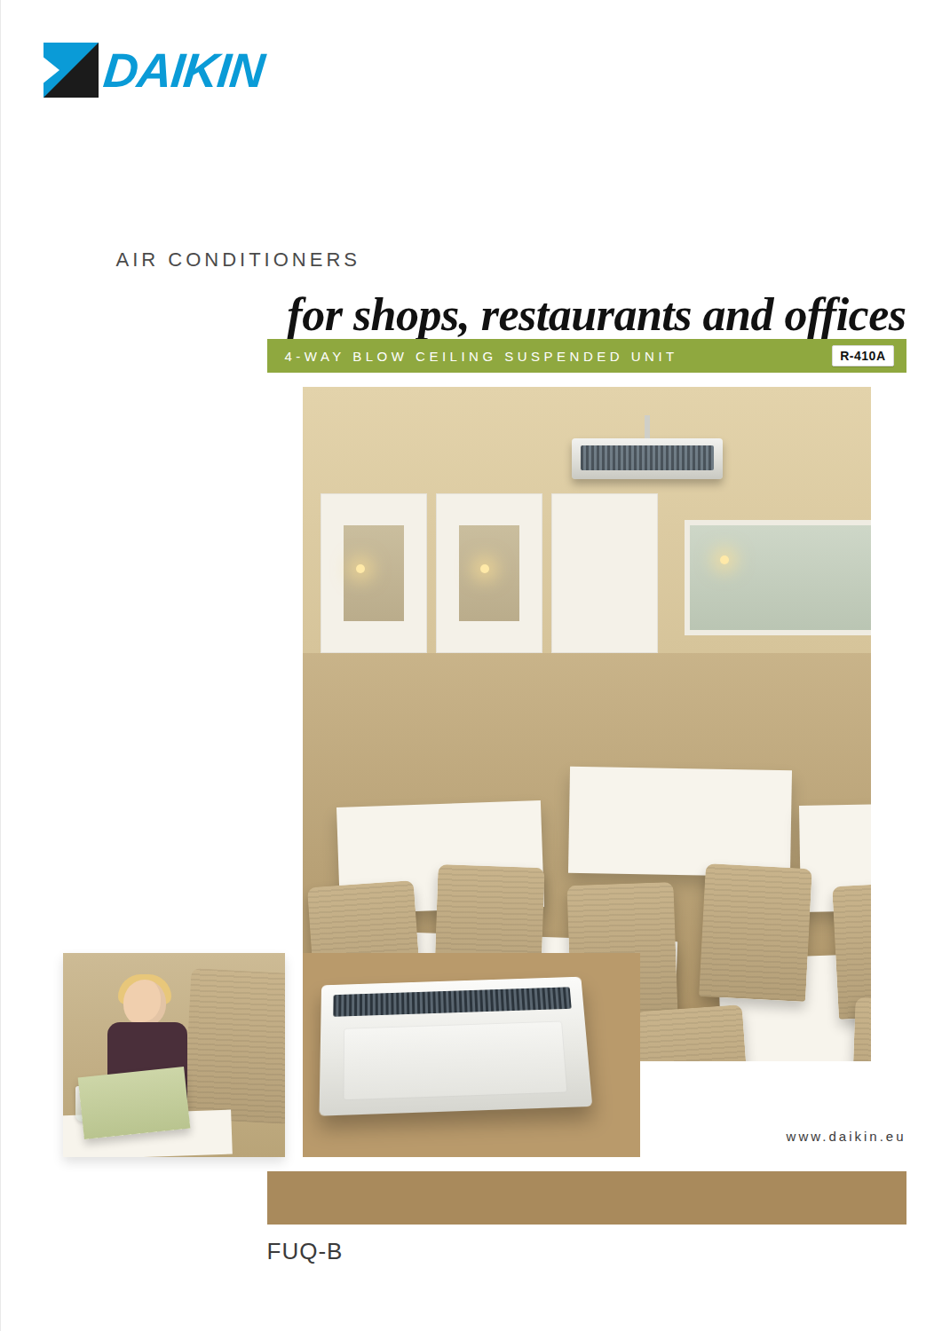DAIKIN
Air Conditioners
for shops, restaurants and offices
4-way blow ceiling suspended unit R-410A
www.daikin.eu
FUQ-B
Daikin air conditioners for shops, restaurants and offices. 4-way blow ceiling suspended unit, refrigerant R-410A. Model FUQ-B. Website: www.daikin.eu